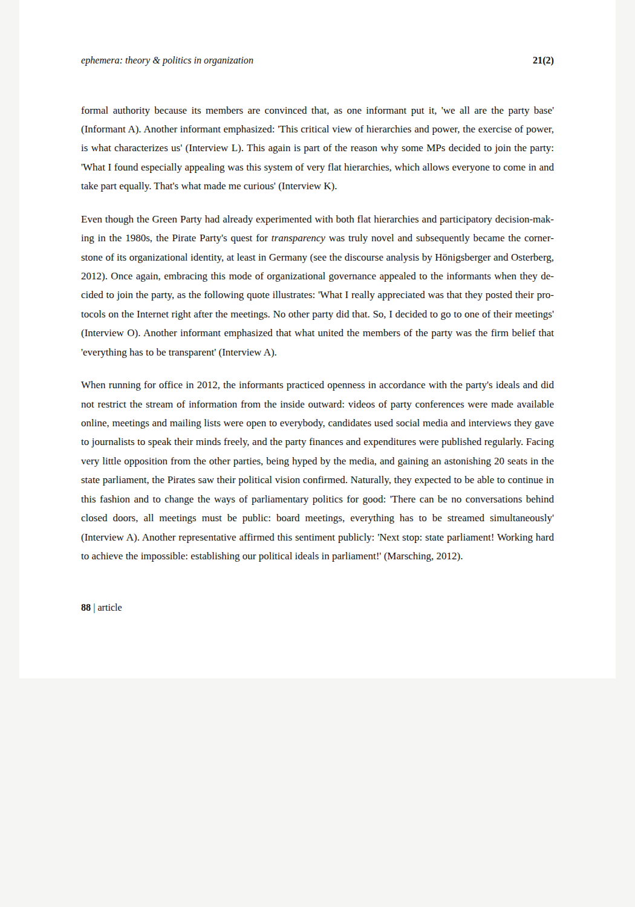ephemera: theory & politics in organization 21(2)
formal authority because its members are convinced that, as one informant put it, 'we all are the party base' (Informant A). Another informant emphasized: 'This critical view of hierarchies and power, the exercise of power, is what characterizes us' (Interview L). This again is part of the reason why some MPs decided to join the party: 'What I found especially appealing was this system of very flat hierarchies, which allows everyone to come in and take part equally. That's what made me curious' (Interview K).
Even though the Green Party had already experimented with both flat hierarchies and participatory decision-making in the 1980s, the Pirate Party's quest for transparency was truly novel and subsequently became the cornerstone of its organizational identity, at least in Germany (see the discourse analysis by Hönigsberger and Osterberg, 2012). Once again, embracing this mode of organizational governance appealed to the informants when they decided to join the party, as the following quote illustrates: 'What I really appreciated was that they posted their protocols on the Internet right after the meetings. No other party did that. So, I decided to go to one of their meetings' (Interview O). Another informant emphasized that what united the members of the party was the firm belief that 'everything has to be transparent' (Interview A).
When running for office in 2012, the informants practiced openness in accordance with the party's ideals and did not restrict the stream of information from the inside outward: videos of party conferences were made available online, meetings and mailing lists were open to everybody, candidates used social media and interviews they gave to journalists to speak their minds freely, and the party finances and expenditures were published regularly. Facing very little opposition from the other parties, being hyped by the media, and gaining an astonishing 20 seats in the state parliament, the Pirates saw their political vision confirmed. Naturally, they expected to be able to continue in this fashion and to change the ways of parliamentary politics for good: 'There can be no conversations behind closed doors, all meetings must be public: board meetings, everything has to be streamed simultaneously' (Interview A). Another representative affirmed this sentiment publicly: 'Next stop: state parliament! Working hard to achieve the impossible: establishing our political ideals in parliament!' (Marsching, 2012).
88 | article